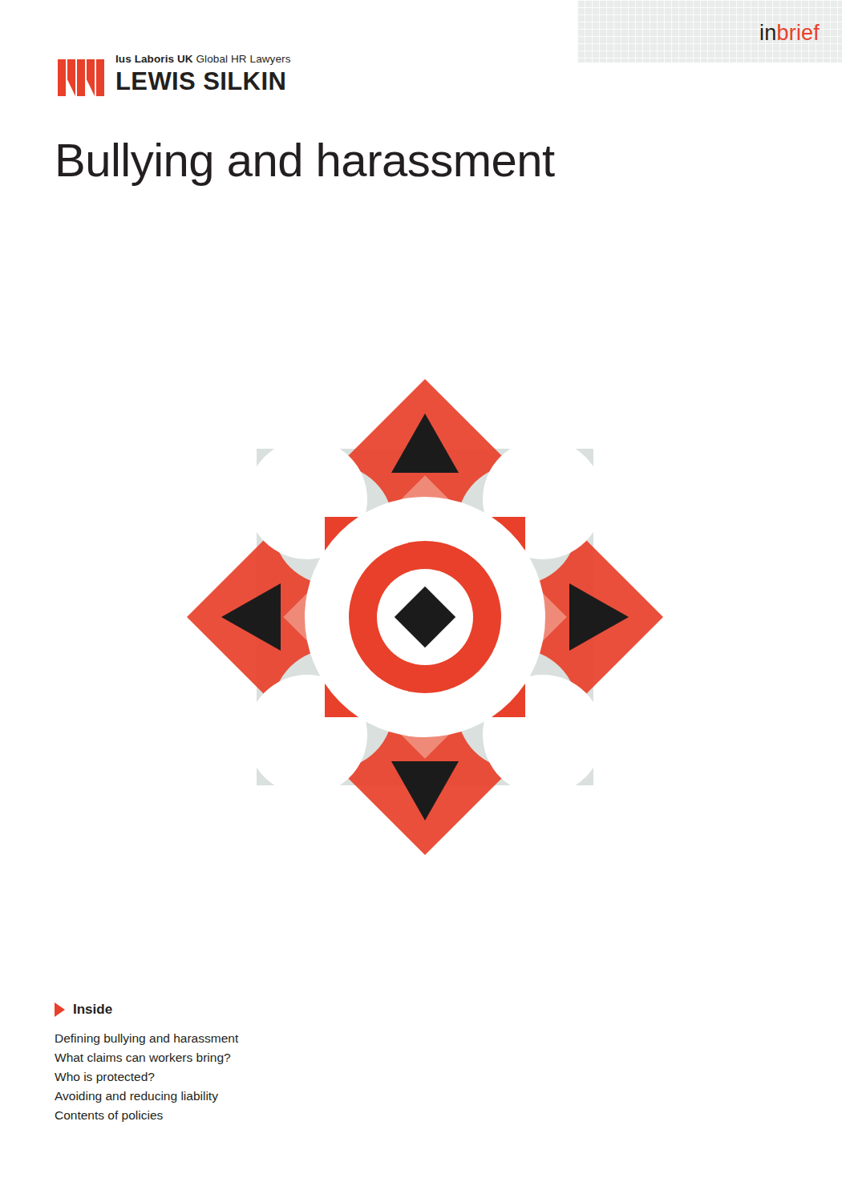inbrief
Ius Laboris UK Global HR Lawyers
LEWIS SILKIN
Bullying and harassment
Inside
Defining bullying and harassment
What claims can workers bring?
Who is protected?
Avoiding and reducing liability
Contents of policies